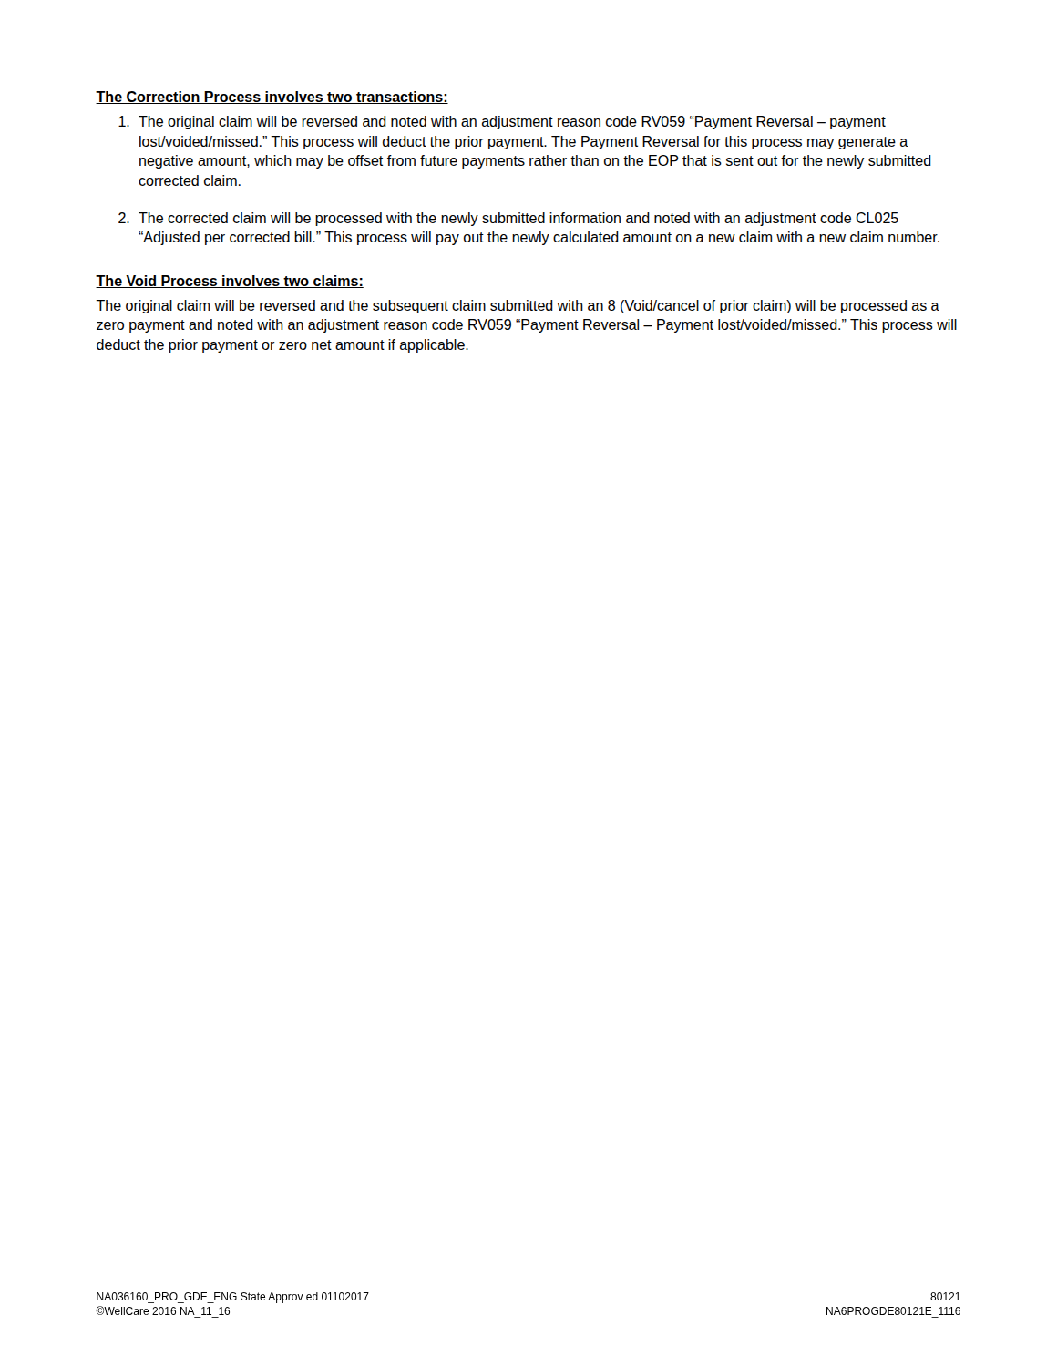The Correction Process involves two transactions:
The original claim will be reversed and noted with an adjustment reason code RV059 “Payment Reversal – payment lost/voided/missed.” This process will deduct the prior payment. The Payment Reversal for this process may generate a negative amount, which may be offset from future payments rather than on the EOP that is sent out for the newly submitted corrected claim.
The corrected claim will be processed with the newly submitted information and noted with an adjustment code CL025 “Adjusted per corrected bill.” This process will pay out the newly calculated amount on a new claim with a new claim number.
The Void Process involves two claims:
The original claim will be reversed and the subsequent claim submitted with an 8 (Void/cancel of prior claim) will be processed as a zero payment and noted with an adjustment reason code RV059 “Payment Reversal – Payment lost/voided/missed.” This process will deduct the prior payment or zero net amount if applicable.
| NA036160_PRO_GDE_ENG State Approv ed 01102017 | 80121 |
| ©WellCare 2016 NA_11_16 | NA6PROGDE80121E_1116 |